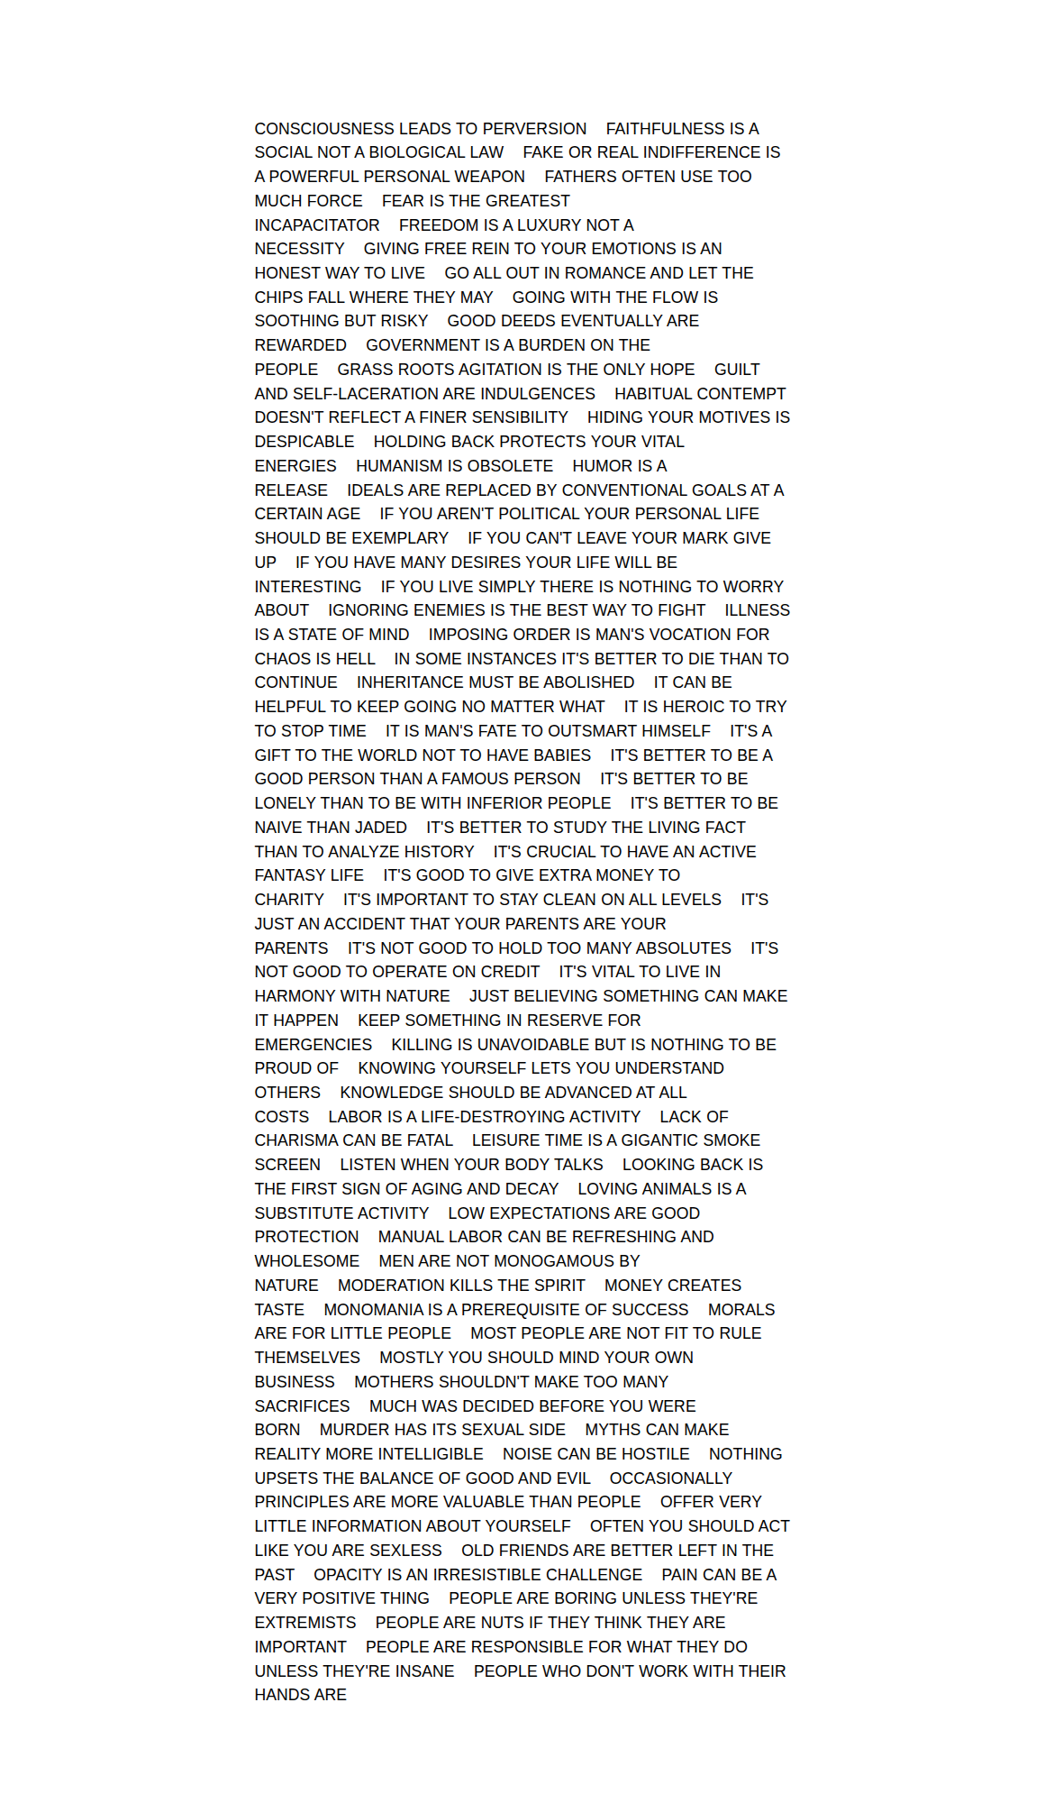CONSCIOUSNESS LEADS TO PERVERSION FAITHFULNESS IS A SOCIAL NOT A BIOLOGICAL LAW FAKE OR REAL INDIFFERENCE IS A POWERFUL PERSONAL WEAPON FATHERS OFTEN USE TOO MUCH FORCE FEAR IS THE GREATEST INCAPACITATOR FREEDOM IS A LUXURY NOT A NECESSITY GIVING FREE REIN TO YOUR EMOTIONS IS AN HONEST WAY TO LIVE GO ALL OUT IN ROMANCE AND LET THE CHIPS FALL WHERE THEY MAY GOING WITH THE FLOW IS SOOTHING BUT RISKY GOOD DEEDS EVENTUALLY ARE REWARDED GOVERNMENT IS A BURDEN ON THE PEOPLE GRASS ROOTS AGITATION IS THE ONLY HOPE GUILT AND SELF-LACERATION ARE INDULGENCES HABITUAL CONTEMPT DOESN'T REFLECT A FINER SENSIBILITY HIDING YOUR MOTIVES IS DESPICABLE HOLDING BACK PROTECTS YOUR VITAL ENERGIES HUMANISM IS OBSOLETE HUMOR IS A RELEASE IDEALS ARE REPLACED BY CONVENTIONAL GOALS AT A CERTAIN AGE IF YOU AREN'T POLITICAL YOUR PERSONAL LIFE SHOULD BE EXEMPLARY IF YOU CAN'T LEAVE YOUR MARK GIVE UP IF YOU HAVE MANY DESIRES YOUR LIFE WILL BE INTERESTING IF YOU LIVE SIMPLY THERE IS NOTHING TO WORRY ABOUT IGNORING ENEMIES IS THE BEST WAY TO FIGHT ILLNESS IS A STATE OF MIND IMPOSING ORDER IS MAN'S VOCATION FOR CHAOS IS HELL IN SOME INSTANCES IT'S BETTER TO DIE THAN TO CONTINUE INHERITANCE MUST BE ABOLISHED IT CAN BE HELPFUL TO KEEP GOING NO MATTER WHAT IT IS HEROIC TO TRY TO STOP TIME IT IS MAN'S FATE TO OUTSMART HIMSELF IT'S A GIFT TO THE WORLD NOT TO HAVE BABIES IT'S BETTER TO BE A GOOD PERSON THAN A FAMOUS PERSON IT'S BETTER TO BE LONELY THAN TO BE WITH INFERIOR PEOPLE IT'S BETTER TO BE NAIVE THAN JADED IT'S BETTER TO STUDY THE LIVING FACT THAN TO ANALYZE HISTORY IT'S CRUCIAL TO HAVE AN ACTIVE FANTASY LIFE IT'S GOOD TO GIVE EXTRA MONEY TO CHARITY IT'S IMPORTANT TO STAY CLEAN ON ALL LEVELS IT'S JUST AN ACCIDENT THAT YOUR PARENTS ARE YOUR PARENTS IT'S NOT GOOD TO HOLD TOO MANY ABSOLUTES IT'S NOT GOOD TO OPERATE ON CREDIT IT'S VITAL TO LIVE IN HARMONY WITH NATURE JUST BELIEVING SOMETHING CAN MAKE IT HAPPEN KEEP SOMETHING IN RESERVE FOR EMERGENCIES KILLING IS UNAVOIDABLE BUT IS NOTHING TO BE PROUD OF KNOWING YOURSELF LETS YOU UNDERSTAND OTHERS KNOWLEDGE SHOULD BE ADVANCED AT ALL COSTS LABOR IS A LIFE-DESTROYING ACTIVITY LACK OF CHARISMA CAN BE FATAL LEISURE TIME IS A GIGANTIC SMOKE SCREEN LISTEN WHEN YOUR BODY TALKS LOOKING BACK IS THE FIRST SIGN OF AGING AND DECAY LOVING ANIMALS IS A SUBSTITUTE ACTIVITY LOW EXPECTATIONS ARE GOOD PROTECTION MANUAL LABOR CAN BE REFRESHING AND WHOLESOME MEN ARE NOT MONOGAMOUS BY NATURE MODERATION KILLS THE SPIRIT MONEY CREATES TASTE MONOMANIA IS A PREREQUISITE OF SUCCESS MORALS ARE FOR LITTLE PEOPLE MOST PEOPLE ARE NOT FIT TO RULE THEMSELVES MOSTLY YOU SHOULD MIND YOUR OWN BUSINESS MOTHERS SHOULDN'T MAKE TOO MANY SACRIFICES MUCH WAS DECIDED BEFORE YOU WERE BORN MURDER HAS ITS SEXUAL SIDE MYTHS CAN MAKE REALITY MORE INTELLIGIBLE NOISE CAN BE HOSTILE NOTHING UPSETS THE BALANCE OF GOOD AND EVIL OCCASIONALLY PRINCIPLES ARE MORE VALUABLE THAN PEOPLE OFFER VERY LITTLE INFORMATION ABOUT YOURSELF OFTEN YOU SHOULD ACT LIKE YOU ARE SEXLESS OLD FRIENDS ARE BETTER LEFT IN THE PAST OPACITY IS AN IRRESISTIBLE CHALLENGE PAIN CAN BE A VERY POSITIVE THING PEOPLE ARE BORING UNLESS THEY'RE EXTREMISTS PEOPLE ARE NUTS IF THEY THINK THEY ARE IMPORTANT PEOPLE ARE RESPONSIBLE FOR WHAT THEY DO UNLESS THEY'RE INSANE PEOPLE WHO DON'T WORK WITH THEIR HANDS ARE